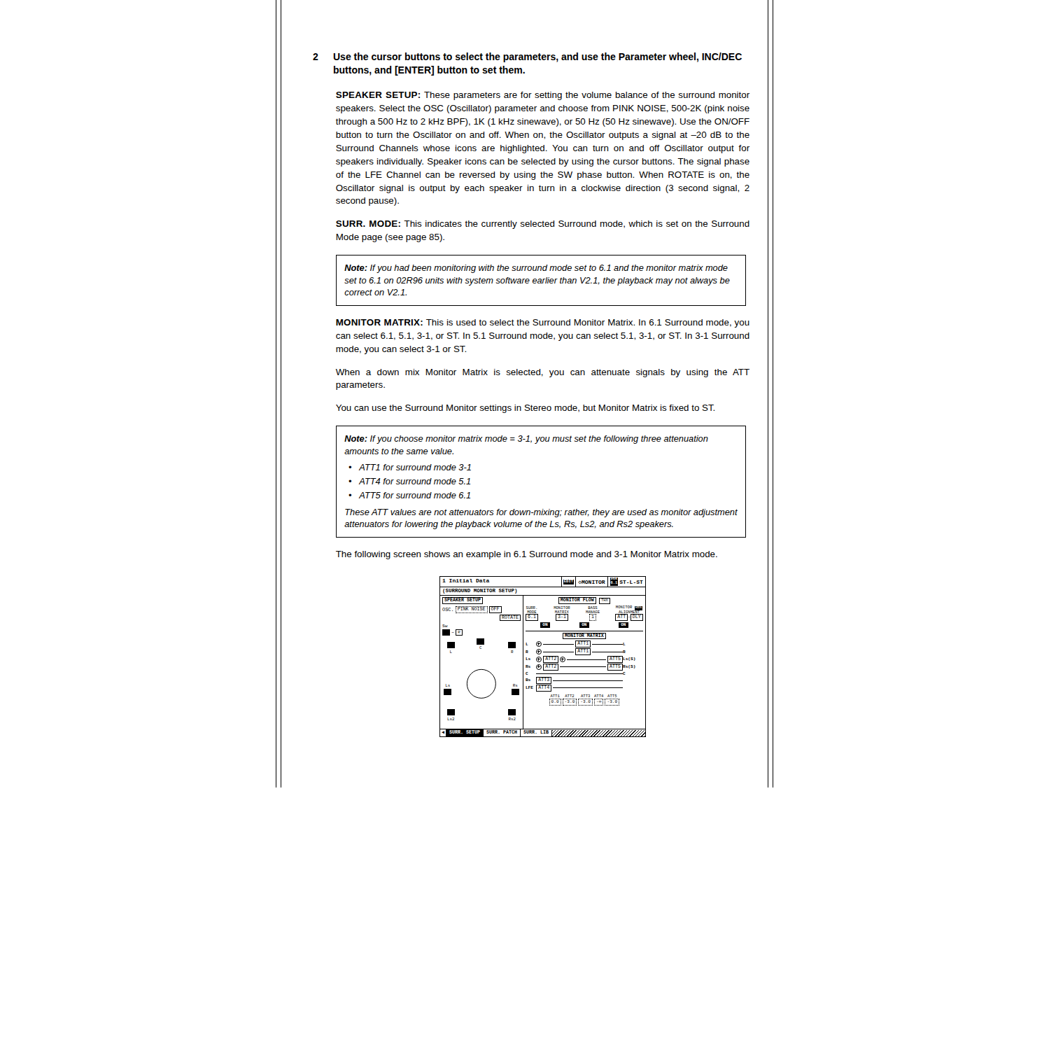2
Use the cursor buttons to select the parameters, and use the Parameter wheel, INC/DEC buttons, and [ENTER] button to set them.
SPEAKER SETUP: These parameters are for setting the volume balance of the surround monitor speakers. Select the OSC (Oscillator) parameter and choose from PINK NOISE, 500-2K (pink noise through a 500 Hz to 2 kHz BPF), 1K (1 kHz sinewave), or 50 Hz (50 Hz sinewave). Use the ON/OFF button to turn the Oscillator on and off. When on, the Oscillator outputs a signal at –20 dB to the Surround Channels whose icons are highlighted. You can turn on and off Oscillator output for speakers individually. Speaker icons can be selected by using the cursor buttons. The signal phase of the LFE Channel can be reversed by using the SW phase button. When ROTATE is on, the Oscillator signal is output by each speaker in turn in a clockwise direction (3 second signal, 2 second pause).
SURR. MODE: This indicates the currently selected Surround mode, which is set on the Surround Mode page (see page 85).
Note: If you had been monitoring with the surround mode set to 6.1 and the monitor matrix mode set to 6.1 on 02R96 units with system software earlier than V2.1, the playback may not always be correct on V2.1.
MONITOR MATRIX: This is used to select the Surround Monitor Matrix. In 6.1 Surround mode, you can select 6.1, 5.1, 3-1, or ST. In 5.1 Surround mode, you can select 5.1, 3-1, or ST. In 3-1 Surround mode, you can select 3-1 or ST.
When a down mix Monitor Matrix is selected, you can attenuate signals by using the ATT parameters.
You can use the Surround Monitor settings in Stereo mode, but Monitor Matrix is fixed to ST.
Note: If you choose monitor matrix mode = 3-1, you must set the following three attenuation amounts to the same value.
ATT1 for surround mode 3-1
ATT4 for surround mode 5.1
ATT5 for surround mode 6.1
These ATT values are not attenuators for down-mixing; rather, they are used as monitor adjustment attenuators for lowering the playback volume of the Ls, Rs, Ls2, and Rs2 speakers.
The following screen shows an example in 6.1 Surround mode and 3-1 Monitor Matrix mode.
1 Initial Data
EDIT
◇MONITOR
96k
6.1 ST-L-ST
(SURROUND MONITOR SETUP)
SPEAKER SETUP
OSC. PINK NOISE OFF
ROTATE
Sw
–φ
L
C
R
Ls
Rs
Ls2
Rs2
MONITOR FLOW THX
SURR.
MODE
6.1
MONITOR
MATRIX
3-1
BASS
MANAGE
1
MONITOR Rms
ALIGNMENT
ATT–DLY
ON ON ON
MONITOR MATRIX
L
ATT1
L
R
ATT1
R
Ls
ATT2 ATT5
Ls(S)
Rs
ATT2 ATT5
Rs(S)
C
C
Bs
ATT3
LFE
ATT4
ATT1
0.0
ATT2
-3.0
ATT3
-3.0
ATT4
-∞
ATT5
-3.0
◀ SURR. SETUP SURR. PATCH SURR. LIB